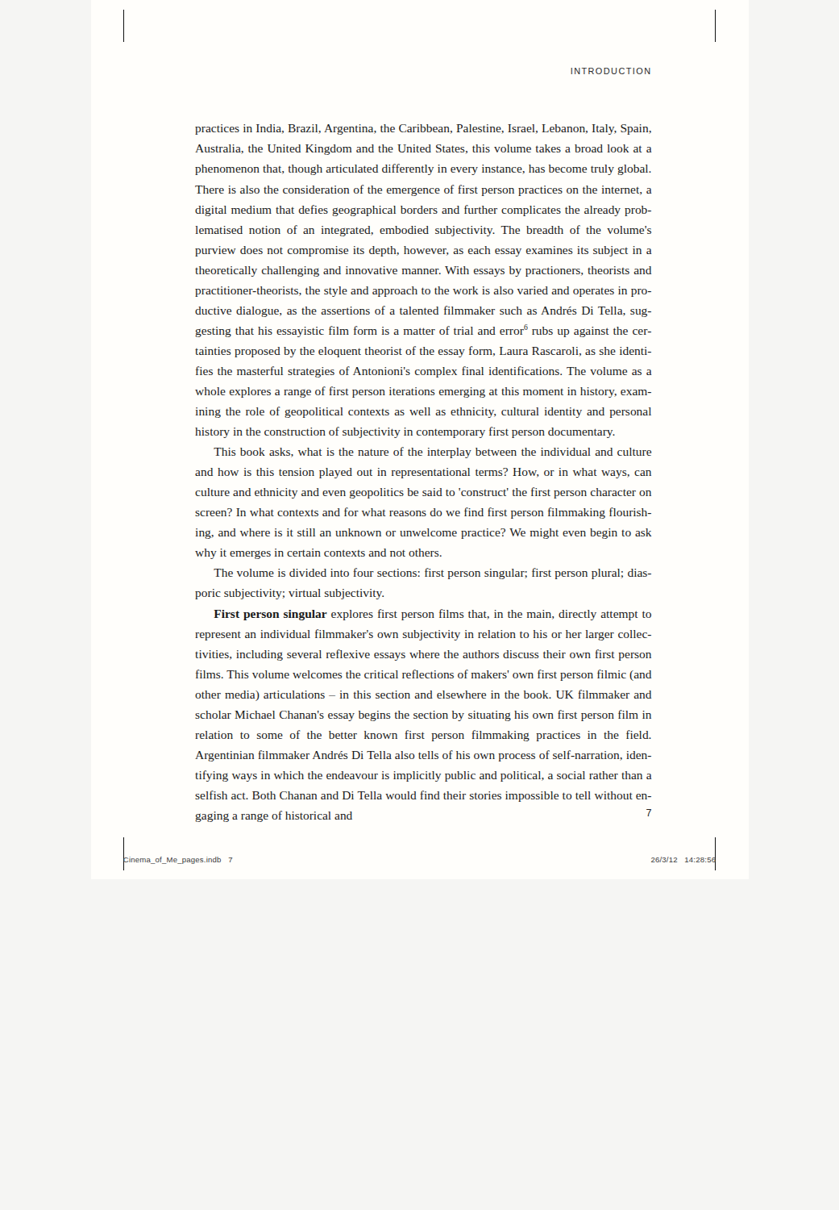Introduction
practices in India, Brazil, Argentina, the Caribbean, Palestine, Israel, Lebanon, Italy, Spain, Australia, the United Kingdom and the United States, this volume takes a broad look at a phenomenon that, though articulated differently in every instance, has become truly global. There is also the consideration of the emergence of first person practices on the internet, a digital medium that defies geographical borders and further complicates the already problematised notion of an integrated, embodied subjectivity. The breadth of the volume's purview does not compromise its depth, however, as each essay examines its subject in a theoretically challenging and innovative manner. With essays by practioners, theorists and practitioner-theorists, the style and approach to the work is also varied and operates in productive dialogue, as the assertions of a talented filmmaker such as Andrés Di Tella, suggesting that his essayistic film form is a matter of trial and error6 rubs up against the certainties proposed by the eloquent theorist of the essay form, Laura Rascaroli, as she identifies the masterful strategies of Antonioni's complex final identifications. The volume as a whole explores a range of first person iterations emerging at this moment in history, examining the role of geopolitical contexts as well as ethnicity, cultural identity and personal history in the construction of subjectivity in contemporary first person documentary.
This book asks, what is the nature of the interplay between the individual and culture and how is this tension played out in representational terms? How, or in what ways, can culture and ethnicity and even geopolitics be said to 'construct' the first person character on screen? In what contexts and for what reasons do we find first person filmmaking flourishing, and where is it still an unknown or unwelcome practice? We might even begin to ask why it emerges in certain contexts and not others.
The volume is divided into four sections: first person singular; first person plural; diasporic subjectivity; virtual subjectivity.
First person singular explores first person films that, in the main, directly attempt to represent an individual filmmaker's own subjectivity in relation to his or her larger collectivities, including several reflexive essays where the authors discuss their own first person films. This volume welcomes the critical reflections of makers' own first person filmic (and other media) articulations – in this section and elsewhere in the book. UK filmmaker and scholar Michael Chanan's essay begins the section by situating his own first person film in relation to some of the better known first person filmmaking practices in the field. Argentinian filmmaker Andrés Di Tella also tells of his own process of self-narration, identifying ways in which the endeavour is implicitly public and political, a social rather than a selfish act. Both Chanan and Di Tella would find their stories impossible to tell without engaging a range of historical and
7
Cinema_of_Me_pages.indb 7 26/3/12 14:28:56